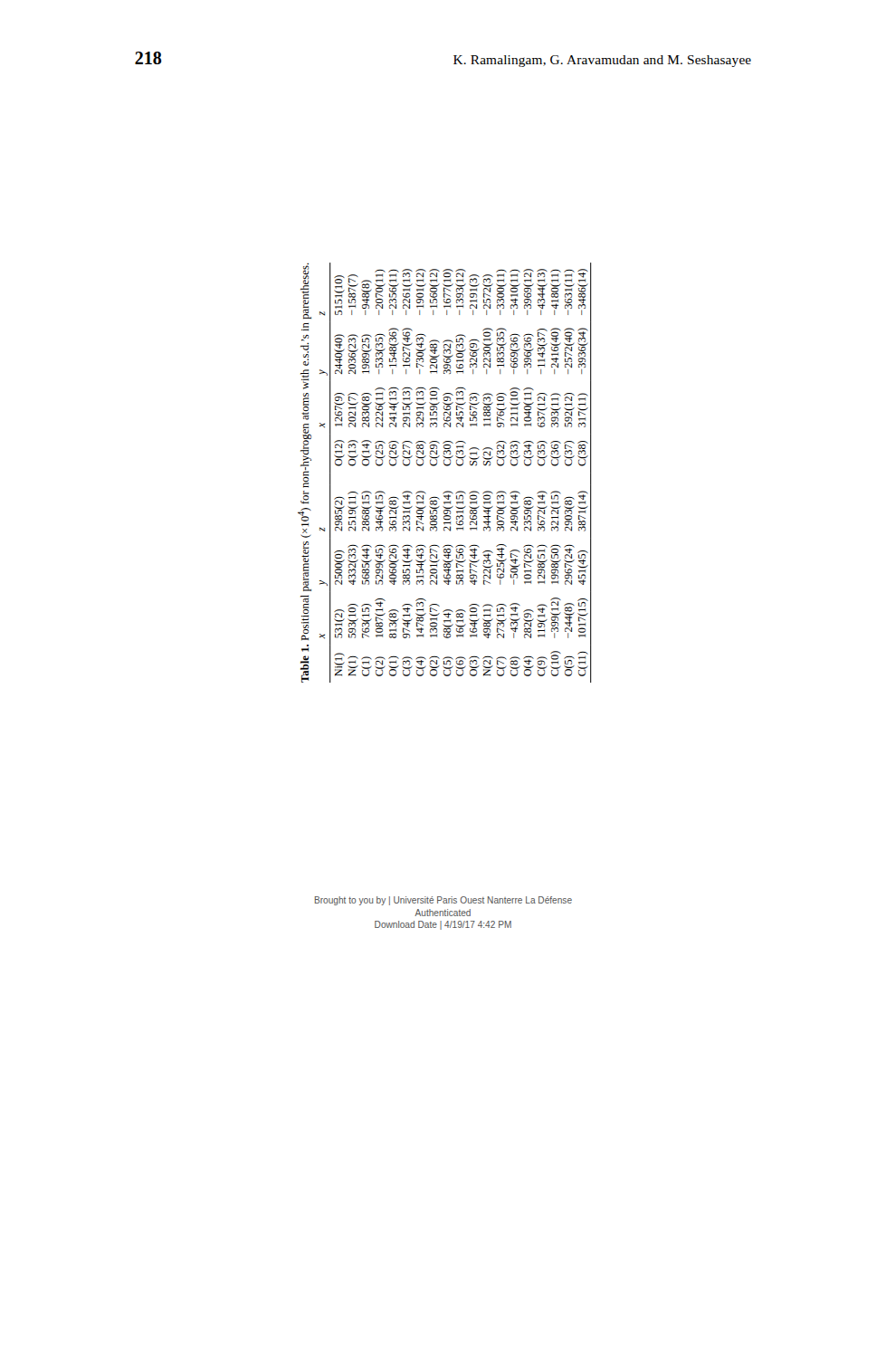218 K. Ramalingam, G. Aravamudan and M. Seshasayee
Table 1. Positional parameters (×10 4 ) for non-hydrogen atoms with e.s.d.’s in parentheses.
| | x | y | z | | | x | y | z |
| --- | --- | --- | --- | --- | --- | --- | --- | --- |
| Ni(1) | 531(2) | 2500(0) | 2985(2) | | O(12) | 1267(9) | 2440(40) | 5151(10) |
| N(1) | 593(10) | 4332(33) | 2519(11) | | O(13) | 2021(7) | 2036(23) | −1587(7) |
| C(1) | 763(15) | 5685(44) | 2868(15) | | O(14) | 2830(8) | 1989(25) | −948(8) |
| C(2) | 1087(14) | 5299(45) | 3464(15) | | C(25) | 2226(11) | −533(35) | −2070(11) |
| O(1) | 813(8) | 4060(26) | 3612(8) | | C(26) | 2414(13) | −1548(36) | −2356(11) |
| C(3) | 974(14) | 3851(44) | 2331(14) | | C(27) | 2915(13) | −1627(46) | −2261(13) |
| C(4) | 1478(13) | 3154(43) | 2740(12) | | C(28) | 3291(13) | −730(43) | −1901(12) |
| O(2) | 1301(7) | 2201(27) | 3085(8) | | C(29) | 3159(10) | 120(48) | −1560(12) |
| C(5) | 68(14) | 4648(48) | 2109(14) | | C(30) | 2626(9) | 396(32) | −1677(10) |
| C(6) | 16(18) | 5817(56) | 1631(15) | | C(31) | 2457(13) | 1610(35) | −1393(12) |
| O(3) | 164(10) | 4977(44) | 1268(10) | | S(1) | 1567(3) | −326(9) | −2191(3) |
| N(2) | 498(11) | 722(34) | 3444(10) | | S(2) | 1188(3) | −2230(10) | −2572(3) |
| C(7) | 273(15) | −625(44) | 3070(13) | | C(32) | 976(10) | −1835(35) | −3300(11) |
| C(8) | −43(14) | −50(47) | 2490(14) | | C(33) | 1211(10) | −669(36) | −3410(11) |
| O(4) | 282(9) | 1017(26) | 2359(8) | | C(34) | 1040(11) | −396(36) | −3969(12) |
| C(9) | 119(14) | 1298(51) | 3672(14) | | C(35) | 637(12) | −1143(37) | −4344(13) |
| C(10) | −399(12) | 1998(50) | 3212(15) | | C(36) | 393(11) | −2416(40) | −4180(11) |
| O(5) | −244(8) | 2967(24) | 2903(8) | | C(37) | 592(12) | −2572(40) | −3631(11) |
| C(11) | 1017(15) | 451(45) | 3871(14) | | C(38) | 317(11) | −3936(34) | −3486(14) |
Brought to you by | Université Paris Ouest Nanterre La Défense
Authenticated
Download Date | 4/19/17 4:42 PM